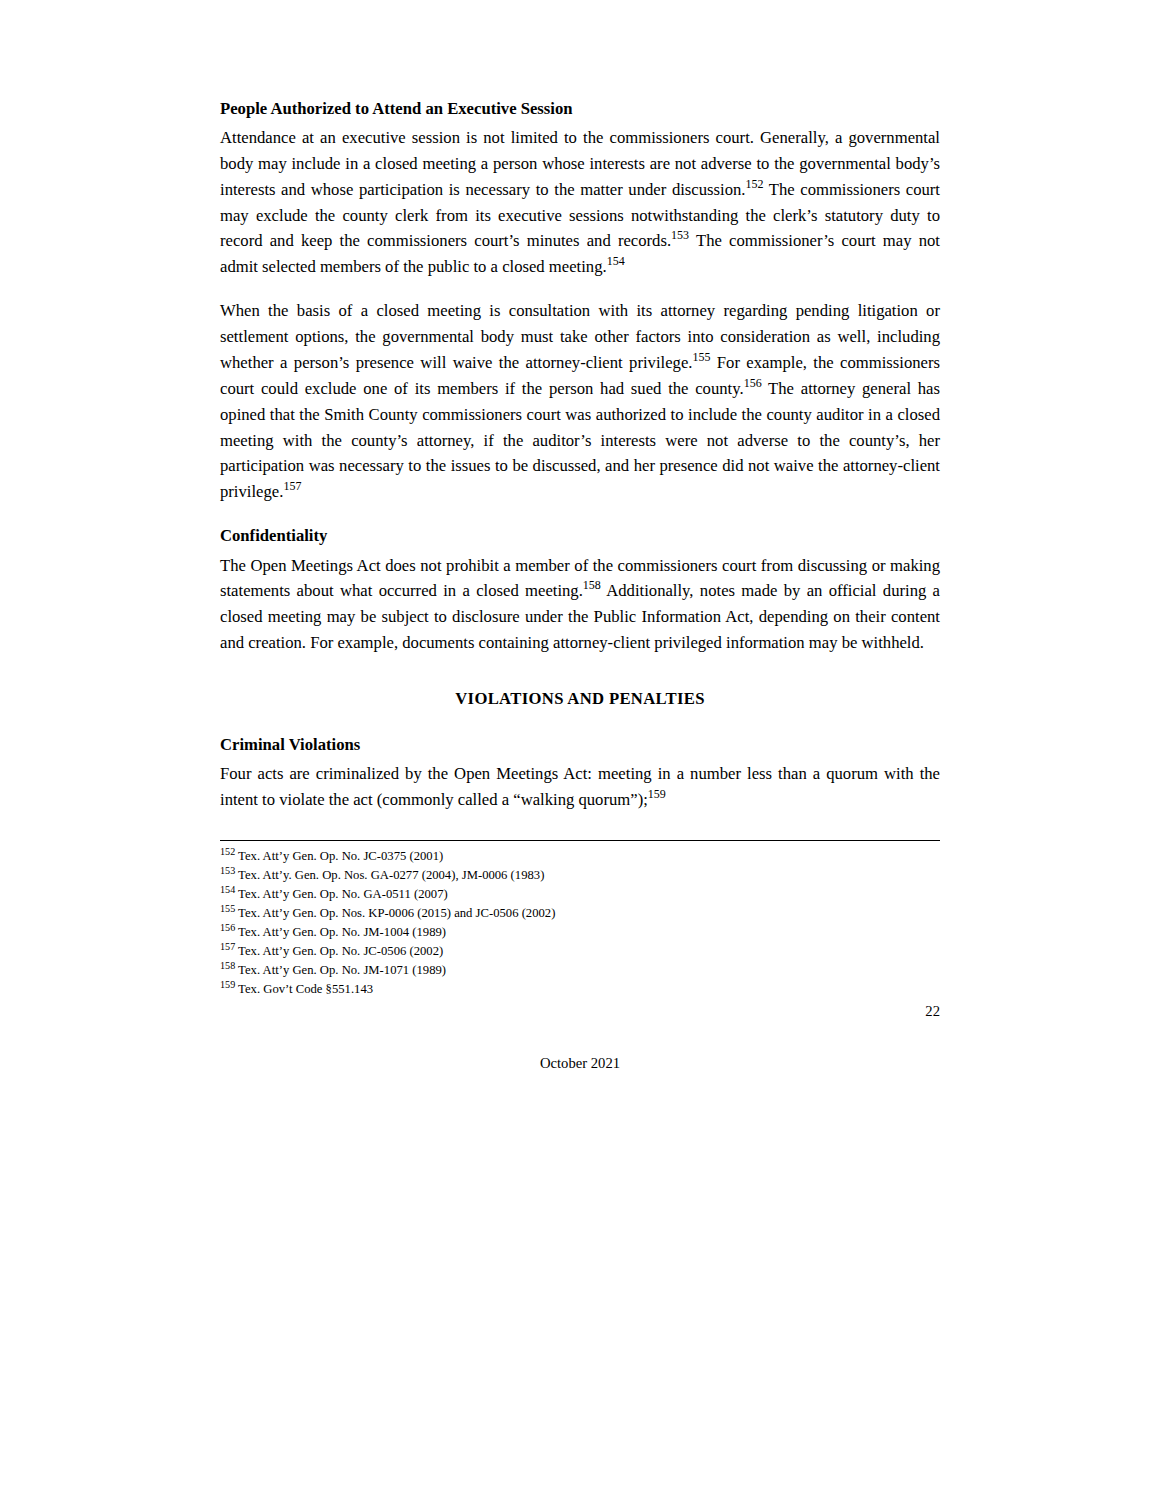People Authorized to Attend an Executive Session
Attendance at an executive session is not limited to the commissioners court. Generally, a governmental body may include in a closed meeting a person whose interests are not adverse to the governmental body’s interests and whose participation is necessary to the matter under discussion.152 The commissioners court may exclude the county clerk from its executive sessions notwithstanding the clerk’s statutory duty to record and keep the commissioners court’s minutes and records.153 The commissioner’s court may not admit selected members of the public to a closed meeting.154
When the basis of a closed meeting is consultation with its attorney regarding pending litigation or settlement options, the governmental body must take other factors into consideration as well, including whether a person’s presence will waive the attorney-client privilege.155 For example, the commissioners court could exclude one of its members if the person had sued the county.156 The attorney general has opined that the Smith County commissioners court was authorized to include the county auditor in a closed meeting with the county’s attorney, if the auditor’s interests were not adverse to the county’s, her participation was necessary to the issues to be discussed, and her presence did not waive the attorney-client privilege.157
Confidentiality
The Open Meetings Act does not prohibit a member of the commissioners court from discussing or making statements about what occurred in a closed meeting.158 Additionally, notes made by an official during a closed meeting may be subject to disclosure under the Public Information Act, depending on their content and creation. For example, documents containing attorney-client privileged information may be withheld.
VIOLATIONS AND PENALTIES
Criminal Violations
Four acts are criminalized by the Open Meetings Act: meeting in a number less than a quorum with the intent to violate the act (commonly called a “walking quorum”);159
152 Tex. Att’y Gen. Op. No. JC-0375 (2001)
153 Tex. Att’y. Gen. Op. Nos. GA-0277 (2004), JM-0006 (1983)
154 Tex. Att’y Gen. Op. No. GA-0511 (2007)
155 Tex. Att’y Gen. Op. Nos. KP-0006 (2015) and JC-0506 (2002)
156 Tex. Att’y Gen. Op. No. JM-1004 (1989)
157 Tex. Att’y Gen. Op. No. JC-0506 (2002)
158 Tex. Att’y Gen. Op. No. JM-1071 (1989)
159 Tex. Gov’t Code §551.143
22
October 2021